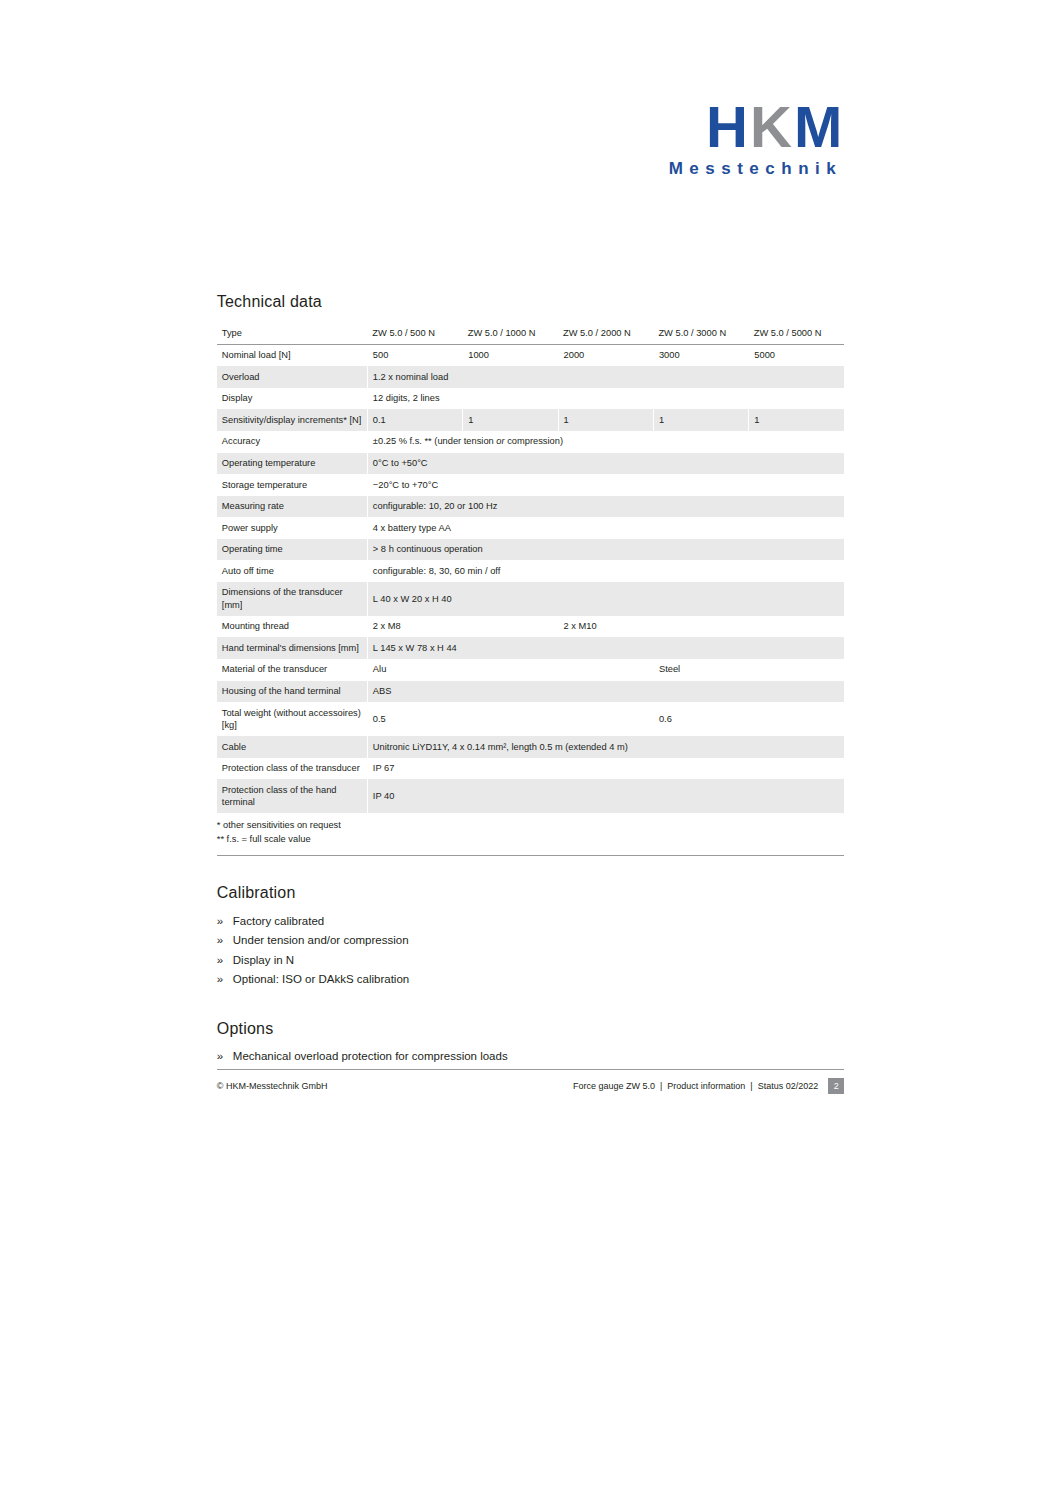HKM
Messtechnik
Technical data
| Type | ZW 5.0 / 500 N | ZW 5.0 / 1000 N | ZW 5.0 / 2000 N | ZW 5.0 / 3000 N | ZW 5.0 / 5000 N |
| --- | --- | --- | --- | --- | --- |
| Nominal load [N] | 500 | 1000 | 2000 | 3000 | 5000 |
| Overload | 1.2 x nominal load |
| Display | 12 digits, 2 lines |
| Sensitivity/display increments* [N] | 0.1 | 1 | 1 | 1 | 1 |
| Accuracy | ±0.25 % f.s. ** (under tension or compression) |
| Operating temperature | 0°C to +50°C |
| Storage temperature | −20°C to +70°C |
| Measuring rate | configurable: 10, 20 or 100 Hz |
| Power supply | 4 x battery type AA |
| Operating time | > 8 h continuous operation |
| Auto off time | configurable: 8, 30, 60 min / off |
| Dimensions of the transducer [mm] | L 40 x W 20 x H 40 |
| Mounting thread | 2 x M8 | 2 x M10 |
| Hand terminal's dimensions [mm] | L 145 x W 78 x H 44 |
| Material of the transducer | Alu | Steel |
| Housing of the hand terminal | ABS |
| Total weight (without accessoires) [kg] | 0.5 | 0.6 |
| Cable | Unitronic LiYD11Y, 4 x 0.14 mm², length 0.5 m (extended 4 m) |
| Protection class of the transducer | IP 67 |
| Protection class of the hand terminal | IP 40 |
* other sensitivities on request
** f.s. = full scale value
Calibration
Factory calibrated
Under tension and/or compression
Display in N
Optional: ISO or DAkkS calibration
Options
Mechanical overload protection for compression loads
© HKM-Messtechnik GmbH
Force gauge ZW 5.0 | Product information | Status 02/2022 2